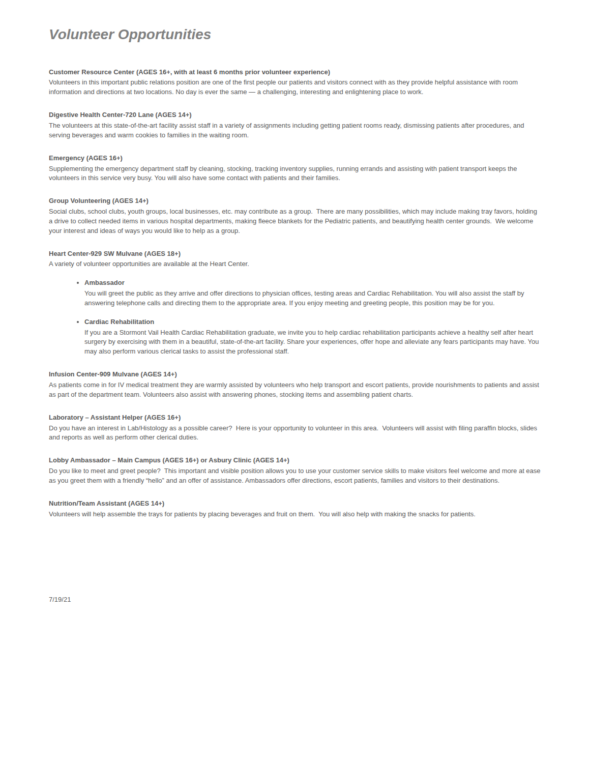Volunteer Opportunities
Customer Resource Center (AGES 16+, with at least 6 months prior volunteer experience)
Volunteers in this important public relations position are one of the first people our patients and visitors connect with as they provide helpful assistance with room information and directions at two locations. No day is ever the same — a challenging, interesting and enlightening place to work.
Digestive Health Center-720 Lane (AGES 14+)
The volunteers at this state-of-the-art facility assist staff in a variety of assignments including getting patient rooms ready, dismissing patients after procedures, and serving beverages and warm cookies to families in the waiting room.
Emergency (AGES 16+)
Supplementing the emergency department staff by cleaning, stocking, tracking inventory supplies, running errands and assisting with patient transport keeps the volunteers in this service very busy. You will also have some contact with patients and their families.
Group Volunteering (AGES 14+)
Social clubs, school clubs, youth groups, local businesses, etc. may contribute as a group. There are many possibilities, which may include making tray favors, holding a drive to collect needed items in various hospital departments, making fleece blankets for the Pediatric patients, and beautifying health center grounds. We welcome your interest and ideas of ways you would like to help as a group.
Heart Center-929 SW Mulvane (AGES 18+)
A variety of volunteer opportunities are available at the Heart Center.
Ambassador You will greet the public as they arrive and offer directions to physician offices, testing areas and Cardiac Rehabilitation. You will also assist the staff by answering telephone calls and directing them to the appropriate area. If you enjoy meeting and greeting people, this position may be for you.
Cardiac Rehabilitation If you are a Stormont Vail Health Cardiac Rehabilitation graduate, we invite you to help cardiac rehabilitation participants achieve a healthy self after heart surgery by exercising with them in a beautiful, state-of-the-art facility. Share your experiences, offer hope and alleviate any fears participants may have. You may also perform various clerical tasks to assist the professional staff.
Infusion Center-909 Mulvane (AGES 14+)
As patients come in for IV medical treatment they are warmly assisted by volunteers who help transport and escort patients, provide nourishments to patients and assist as part of the department team. Volunteers also assist with answering phones, stocking items and assembling patient charts.
Laboratory – Assistant Helper (AGES 16+)
Do you have an interest in Lab/Histology as a possible career? Here is your opportunity to volunteer in this area. Volunteers will assist with filing paraffin blocks, slides and reports as well as perform other clerical duties.
Lobby Ambassador – Main Campus (AGES 16+) or Asbury Clinic (AGES 14+)
Do you like to meet and greet people? This important and visible position allows you to use your customer service skills to make visitors feel welcome and more at ease as you greet them with a friendly “hello” and an offer of assistance. Ambassadors offer directions, escort patients, families and visitors to their destinations.
Nutrition/Team Assistant (AGES 14+)
Volunteers will help assemble the trays for patients by placing beverages and fruit on them. You will also help with making the snacks for patients.
7/19/21